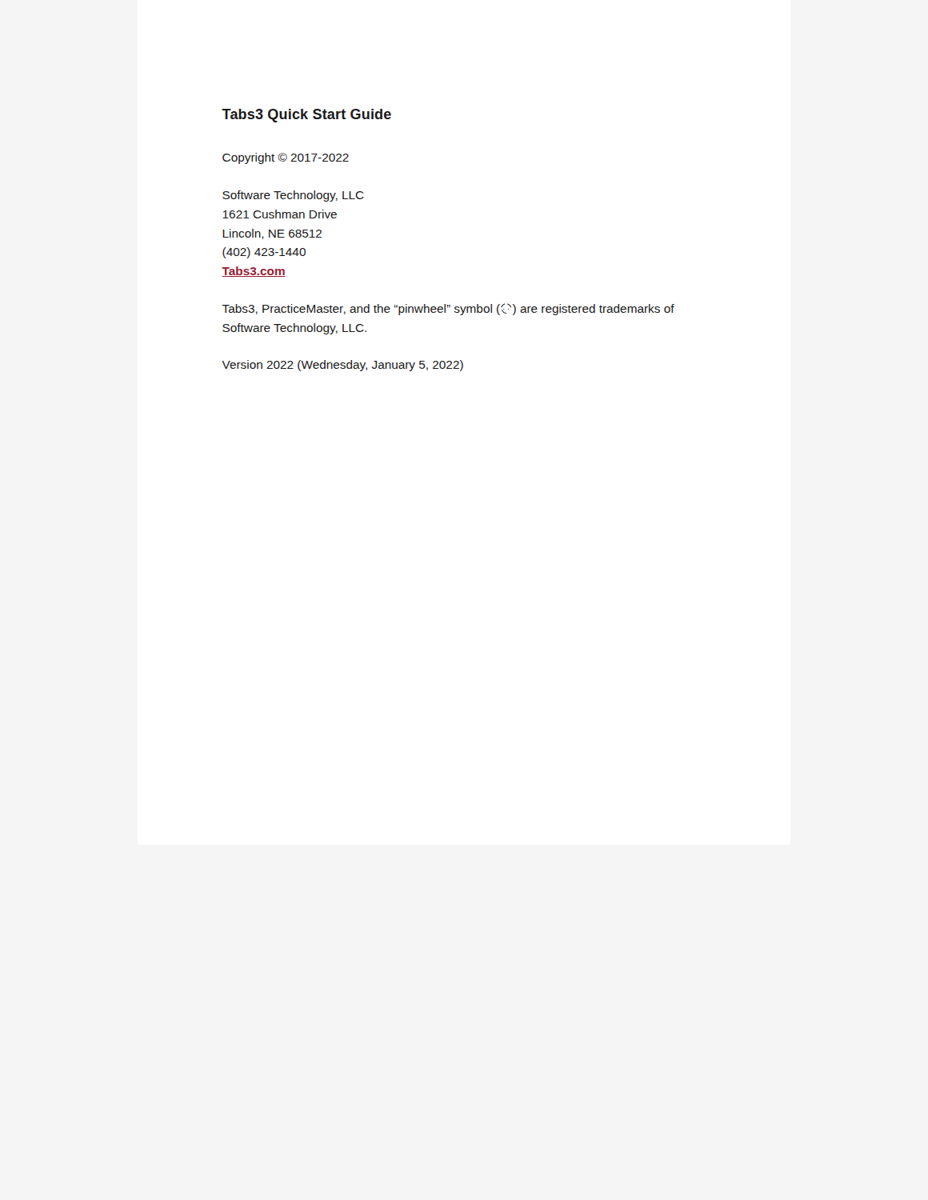Tabs3 Quick Start Guide
Copyright © 2017-2022
Software Technology, LLC 1621 Cushman Drive Lincoln, NE 68512 (402) 423-1440 Tabs3.com
Tabs3, PracticeMaster, and the “pinwheel” symbol ( ) are registered trademarks of Software Technology, LLC.
Version 2022 (Wednesday, January 5, 2022)